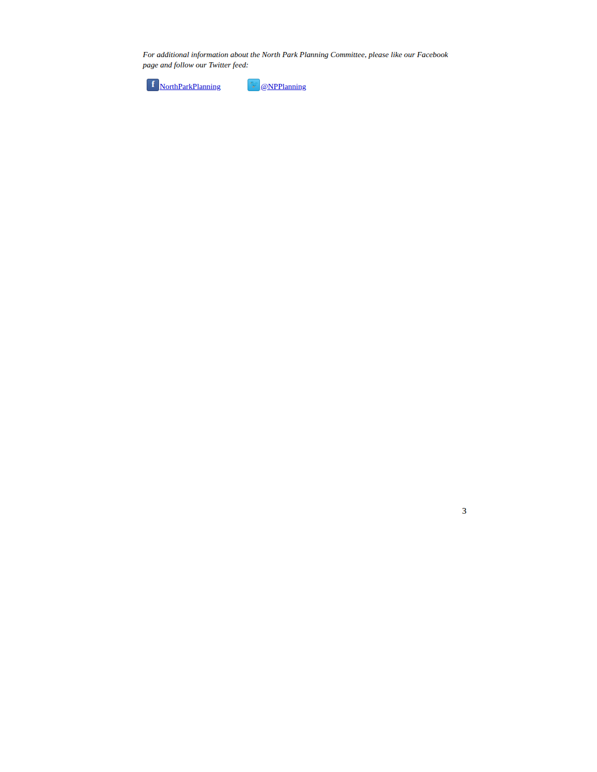For additional information about the North Park Planning Committee, please like our Facebook page and follow our Twitter feed:
fNorthParkPlanning 🐦@NPPlanning
3